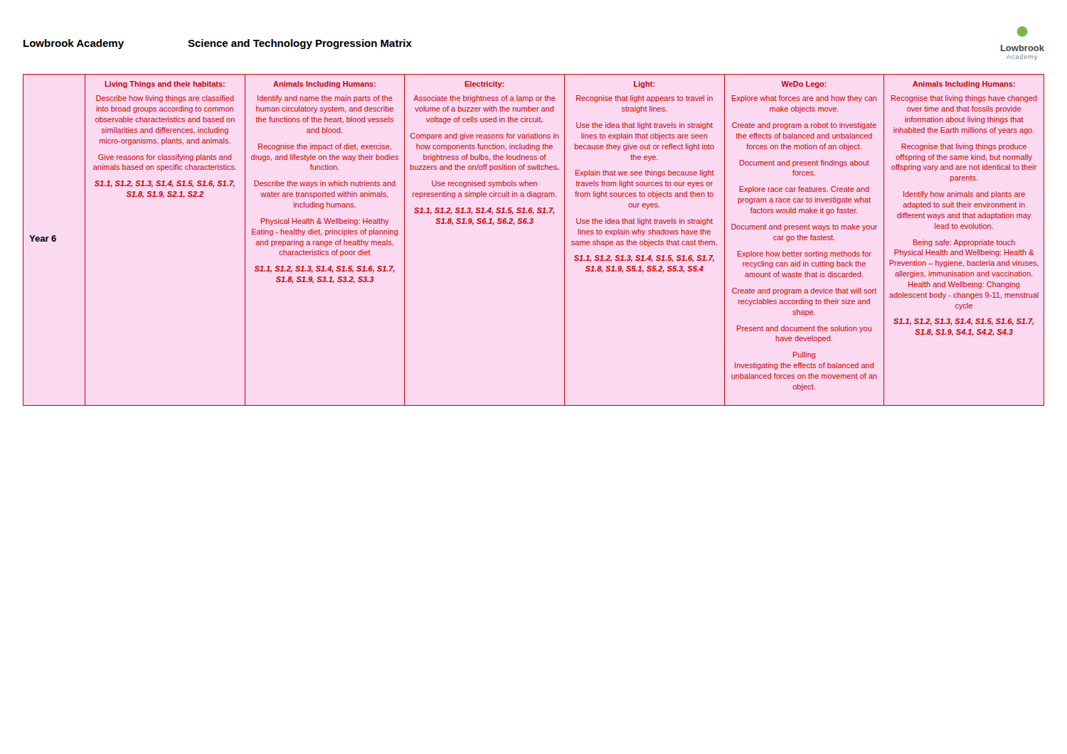Lowbrook Academy Science and Technology Progression Matrix
●
Lowbrook
Academy
| Year 6 | Living Things and their habitats: Describe how living things are classified into broad groups according to common observable characteristics and based on similarities and differences, including micro-organisms, plants, and animals. Give reasons for classifying plants and animals based on specific characteristics. S1.1, S1.2, S1.3, S1.4, S1.5, S1.6, S1.7, S1.8, S1.9, S2.1, S2.2 | Animals Including Humans: Identify and name the main parts of the human circulatory system, and describe the functions of the heart, blood vessels and blood. Recognise the impact of diet, exercise, drugs, and lifestyle on the way their bodies function. Describe the ways in which nutrients and water are transported within animals, including humans. Physical Health & Wellbeing: Healthy Eating - healthy diet, principles of planning and preparing a range of healthy meals, characteristics of poor diet S1.1, S1.2, S1.3, S1.4, S1.5, S1.6, S1.7, S1.8, S1.9, S3.1, S3.2, S3.3 | Electricity: Associate the brightness of a lamp or the volume of a buzzer with the number and voltage of cells used in the circuit . Compare and give reasons for variations in how components function, including the brightness of bulbs, the loudness of buzzers and the on/off position of switches . Use recognised symbols when representing a simple circuit in a diagram. S1.1, S1.2, S1.3, S1.4, S1.5, S1.6, S1.7, S1.8, S1.9, S6.1, S6.2, S6.3 | Light: Recognise that light appears to travel in straight lines. Use the idea that light travels in straight lines to explain that objects are seen because they give out or reflect light into the eye. Explain that we see things because light travels from light sources to our eyes or from light sources to objects and then to our eyes. Use the idea that light travels in straight lines to explain why shadows have the same shape as the objects that cast them. S1.1, S1.2, S1.3, S1.4, S1.5, S1.6, S1.7, S1.8, S1.9, S5.1, S5.2, S5.3, S5.4 | WeDo Lego: Explore what forces are and how they can make objects move. Create and program a robot to investigate the effects of balanced and unbalanced forces on the motion of an object. Document and present findings about forces. Explore race car features. Create and program a race car to investigate what factors would make it go faster. Document and present ways to make your car go the fastest. Explore how better sorting methods for recycling can aid in cutting back the amount of waste that is discarded. Create and program a device that will sort recyclables according to their size and shape. Present and document the solution you have developed. Pulling Investigating the effects of balanced and unbalanced forces on the movement of an object. | Animals Including Humans: Recognise that living things have changed over time and that fossils provide information about living things that inhabited the Earth millions of years ago. Recognise that living things produce offspring of the same kind, but normally offspring vary and are not identical to their parents. Identify how animals and plants are adapted to suit their environment in different ways and that adaptation may lead to evolution. Being safe: Appropriate touch Physical Health and Wellbeing: Health & Prevention – hygiene, bacteria and viruses, allergies, immunisation and vaccination. Health and Wellbeing: Changing adolescent body - changes 9-11, menstrual cycle S1.1, S1.2, S1.3, S1.4, S1.5, S1.6, S1.7, S1.8, S1.9, S4.1, S4.2, S4.3 |